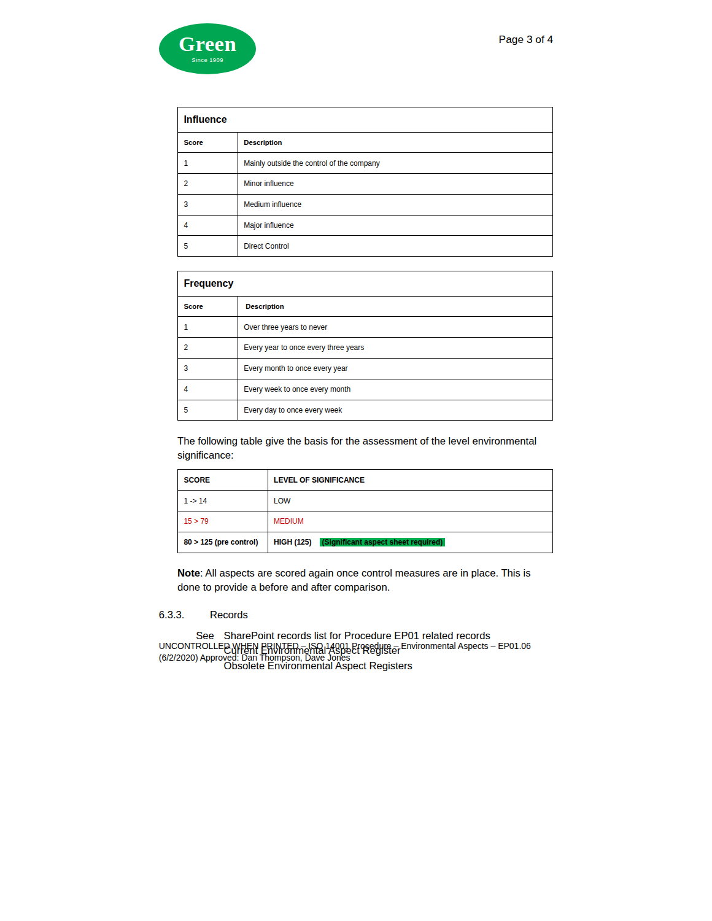Green Since 1909
Page 3 of 4
| Influence |
| Score | Description |
| 1 | Mainly outside the control of the company |
| 2 | Minor influence |
| 3 | Medium influence |
| 4 | Major influence |
| 5 | Direct Control |
| Frequency |
| Score | Description |
| 1 | Over three years to never |
| 2 | Every year to once every three years |
| 3 | Every month to once every year |
| 4 | Every week to once every month |
| 5 | Every day to once every week |
The following table give the basis for the assessment of the level environmental significance:
| SCORE | LEVEL OF SIGNIFICANCE |
| 1 -> 14 | LOW |
| 15 > 79 | MEDIUM |
| 80 > 125 (pre control) | HIGH (125) (Significant aspect sheet required) |
Note: All aspects are scored again once control measures are in place. This is done to provide a before and after comparison.
6.3.3.
Records
See
SharePoint records list for Procedure EP01 related records
Current Environmental Aspect Register
Obsolete Environmental Aspect Registers
UNCONTROLLED WHEN PRINTED – ISO 14001 Procedure – Environmental Aspects – EP01.06 (6/2/2020) Approved: Dan Thompson, Dave Jones